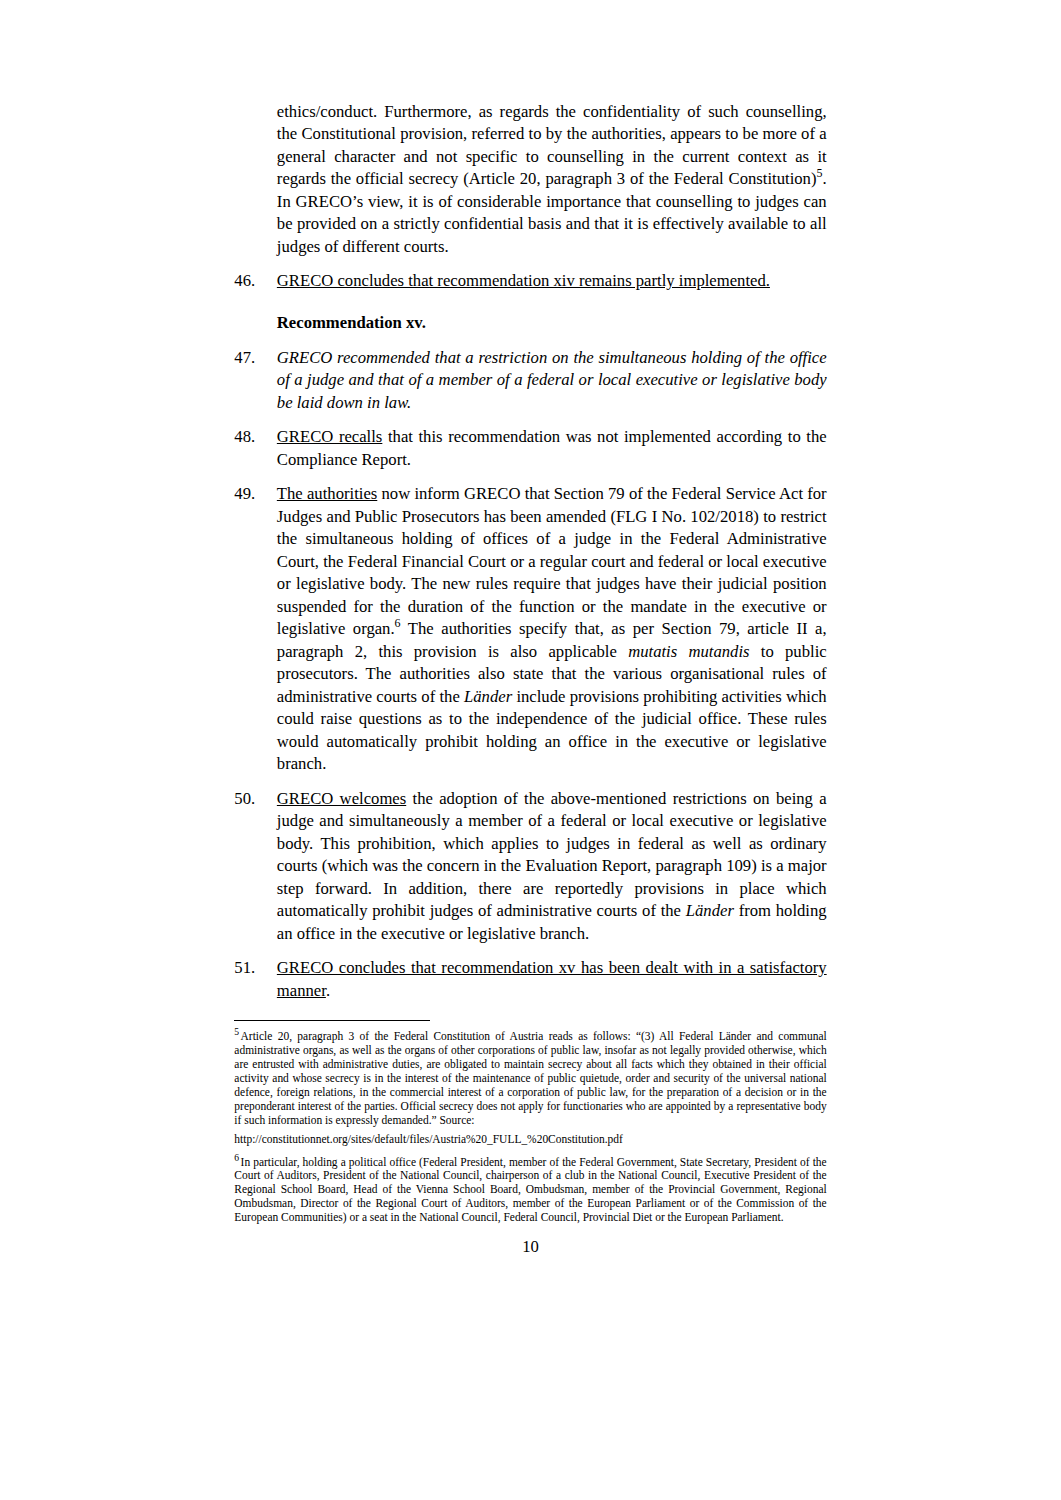ethics/conduct. Furthermore, as regards the confidentiality of such counselling, the Constitutional provision, referred to by the authorities, appears to be more of a general character and not specific to counselling in the current context as it regards the official secrecy (Article 20, paragraph 3 of the Federal Constitution)5. In GRECO’s view, it is of considerable importance that counselling to judges can be provided on a strictly confidential basis and that it is effectively available to all judges of different courts.
46.
GRECO concludes that recommendation xiv remains partly implemented.
Recommendation xv.
47.
GRECO recommended that a restriction on the simultaneous holding of the office of a judge and that of a member of a federal or local executive or legislative body be laid down in law.
48.
GRECO recalls that this recommendation was not implemented according to the Compliance Report.
49.
The authorities now inform GRECO that Section 79 of the Federal Service Act for Judges and Public Prosecutors has been amended (FLG I No. 102/2018) to restrict the simultaneous holding of offices of a judge in the Federal Administrative Court, the Federal Financial Court or a regular court and federal or local executive or legislative body. The new rules require that judges have their judicial position suspended for the duration of the function or the mandate in the executive or legislative organ.6 The authorities specify that, as per Section 79, article II a, paragraph 2, this provision is also applicable mutatis mutandis to public prosecutors. The authorities also state that the various organisational rules of administrative courts of the Länder include provisions prohibiting activities which could raise questions as to the independence of the judicial office. These rules would automatically prohibit holding an office in the executive or legislative branch.
50.
GRECO welcomes the adoption of the above-mentioned restrictions on being a judge and simultaneously a member of a federal or local executive or legislative body. This prohibition, which applies to judges in federal as well as ordinary courts (which was the concern in the Evaluation Report, paragraph 109) is a major step forward. In addition, there are reportedly provisions in place which automatically prohibit judges of administrative courts of the Länder from holding an office in the executive or legislative branch.
51.
GRECO concludes that recommendation xv has been dealt with in a satisfactory manner.
5 Article 20, paragraph 3 of the Federal Constitution of Austria reads as follows: “(3) All Federal Länder and communal administrative organs, as well as the organs of other corporations of public law, insofar as not legally provided otherwise, which are entrusted with administrative duties, are obligated to maintain secrecy about all facts which they obtained in their official activity and whose secrecy is in the interest of the maintenance of public quietude, order and security of the universal national defence, foreign relations, in the commercial interest of a corporation of public law, for the preparation of a decision or in the preponderant interest of the parties. Official secrecy does not apply for functionaries who are appointed by a representative body if such information is expressly demanded.” Source:
http://constitutionnet.org/sites/default/files/Austria%20_FULL_%20Constitution.pdf
6 In particular, holding a political office (Federal President, member of the Federal Government, State Secretary, President of the Court of Auditors, President of the National Council, chairperson of a club in the National Council, Executive President of the Regional School Board, Head of the Vienna School Board, Ombudsman, member of the Provincial Government, Regional Ombudsman, Director of the Regional Court of Auditors, member of the European Parliament or of the Commission of the European Communities) or a seat in the National Council, Federal Council, Provincial Diet or the European Parliament.
10